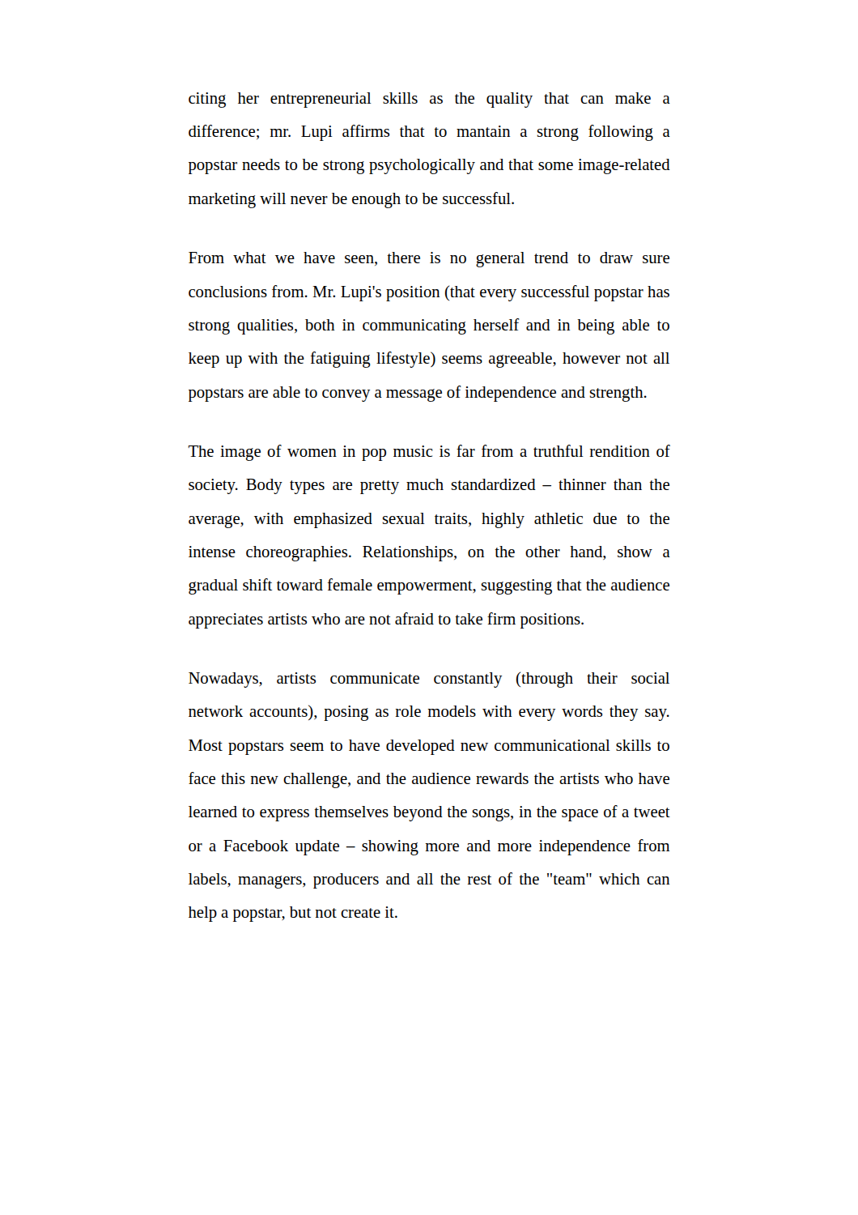citing her entrepreneurial skills as the quality that can make a difference; mr. Lupi affirms that to mantain a strong following a popstar needs to be strong psychologically and that some image-related marketing will never be enough to be successful.
From what we have seen, there is no general trend to draw sure conclusions from. Mr. Lupi's position (that every successful popstar has strong qualities, both in communicating herself and in being able to keep up with the fatiguing lifestyle) seems agreeable, however not all popstars are able to convey a message of independence and strength.
The image of women in pop music is far from a truthful rendition of society. Body types are pretty much standardized – thinner than the average, with emphasized sexual traits, highly athletic due to the intense choreographies. Relationships, on the other hand, show a gradual shift toward female empowerment, suggesting that the audience appreciates artists who are not afraid to take firm positions.
Nowadays, artists communicate constantly (through their social network accounts), posing as role models with every words they say. Most popstars seem to have developed new communicational skills to face this new challenge, and the audience rewards the artists who have learned to express themselves beyond the songs, in the space of a tweet or a Facebook update – showing more and more independence from labels, managers, producers and all the rest of the "team" which can help a popstar, but not create it.